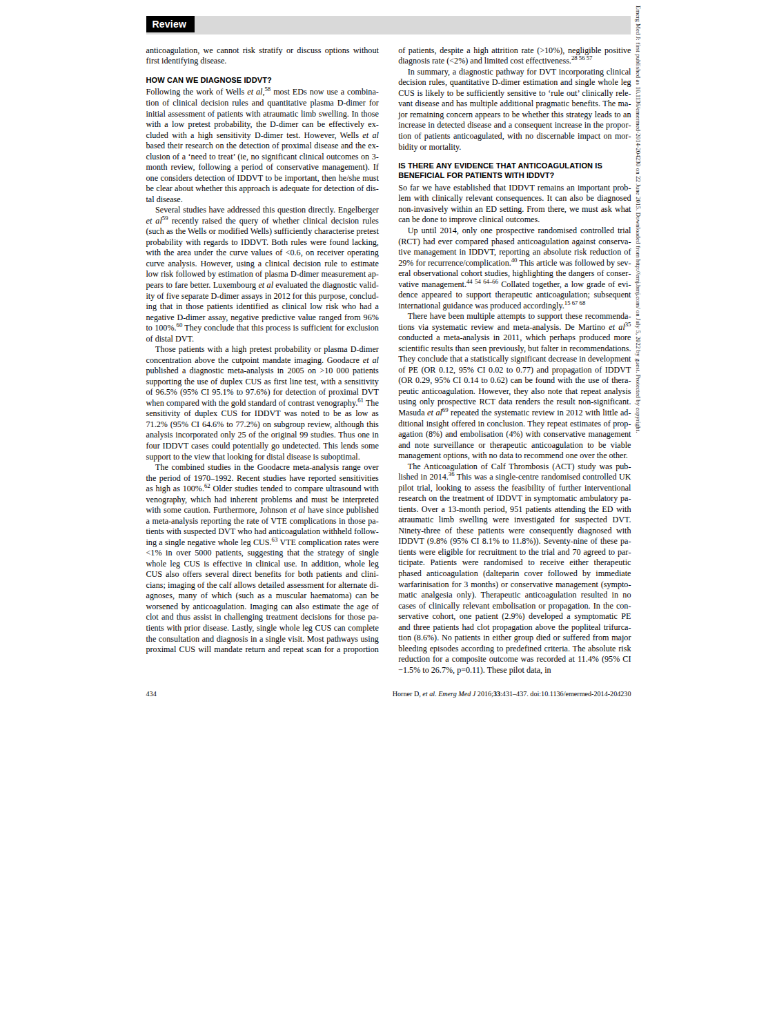Review
Emerg Med J: first published as 10.1136/emermed-2014-204230 on 22 June 2015. Downloaded from http://emj.bmj.com/ on July 5, 2022 by guest. Protected by copyright.
anticoagulation, we cannot risk stratify or discuss options without first identifying disease.
How can we diagnose IDDVT?
Following the work of Wells et al,58 most EDs now use a combination of clinical decision rules and quantitative plasma D-dimer for initial assessment of patients with atraumatic limb swelling. In those with a low pretest probability, the D-dimer can be effectively excluded with a high sensitivity D-dimer test. However, Wells et al based their research on the detection of proximal disease and the exclusion of a ‘need to treat’ (ie, no significant clinical outcomes on 3-month review, following a period of conservative management). If one considers detection of IDDVT to be important, then he/she must be clear about whether this approach is adequate for detection of distal disease.
Several studies have addressed this question directly. Engelberger et al59 recently raised the query of whether clinical decision rules (such as the Wells or modified Wells) sufficiently characterise pretest probability with regards to IDDVT. Both rules were found lacking, with the area under the curve values of <0.6, on receiver operating curve analysis. However, using a clinical decision rule to estimate low risk followed by estimation of plasma D-dimer measurement appears to fare better. Luxembourg et al evaluated the diagnostic validity of five separate D-dimer assays in 2012 for this purpose, concluding that in those patients identified as clinical low risk who had a negative D-dimer assay, negative predictive value ranged from 96% to 100%.60 They conclude that this process is sufficient for exclusion of distal DVT.
Those patients with a high pretest probability or plasma D-dimer concentration above the cutpoint mandate imaging. Goodacre et al published a diagnostic meta-analysis in 2005 on >10 000 patients supporting the use of duplex CUS as first line test, with a sensitivity of 96.5% (95% CI 95.1% to 97.6%) for detection of proximal DVT when compared with the gold standard of contrast venography.61 The sensitivity of duplex CUS for IDDVT was noted to be as low as 71.2% (95% CI 64.6% to 77.2%) on subgroup review, although this analysis incorporated only 25 of the original 99 studies. Thus one in four IDDVT cases could potentially go undetected. This lends some support to the view that looking for distal disease is suboptimal.
The combined studies in the Goodacre meta-analysis range over the period of 1970–1992. Recent studies have reported sensitivities as high as 100%.62 Older studies tended to compare ultrasound with venography, which had inherent problems and must be interpreted with some caution. Furthermore, Johnson et al have since published a meta-analysis reporting the rate of VTE complications in those patients with suspected DVT who had anticoagulation withheld following a single negative whole leg CUS.63 VTE complication rates were <1% in over 5000 patients, suggesting that the strategy of single whole leg CUS is effective in clinical use. In addition, whole leg CUS also offers several direct benefits for both patients and clinicians; imaging of the calf allows detailed assessment for alternate diagnoses, many of which (such as a muscular haematoma) can be worsened by anticoagulation. Imaging can also estimate the age of clot and thus assist in challenging treatment decisions for those patients with prior disease. Lastly, single whole leg CUS can complete the consultation and diagnosis in a single visit. Most pathways using proximal CUS will mandate return and repeat scan for a proportion of patients, despite a high attrition rate (>10%), negligible positive diagnosis rate (<2%) and limited cost effectiveness.28 56 57
In summary, a diagnostic pathway for DVT incorporating clinical decision rules, quantitative D-dimer estimation and single whole leg CUS is likely to be sufficiently sensitive to ‘rule out’ clinically relevant disease and has multiple additional pragmatic benefits. The major remaining concern appears to be whether this strategy leads to an increase in detected disease and a consequent increase in the proportion of patients anticoagulated, with no discernable impact on morbidity or mortality.
Is there any evidence that anticoagulation is beneficial for patients with IDDVT?
So far we have established that IDDVT remains an important problem with clinically relevant consequences. It can also be diagnosed non-invasively within an ED setting. From there, we must ask what can be done to improve clinical outcomes.
Up until 2014, only one prospective randomised controlled trial (RCT) had ever compared phased anticoagulation against conservative management in IDDVT, reporting an absolute risk reduction of 29% for recurrence/complication.40 This article was followed by several observational cohort studies, highlighting the dangers of conservative management.44 54 64–66 Collated together, a low grade of evidence appeared to support therapeutic anticoagulation; subsequent international guidance was produced accordingly.15 67 68
There have been multiple attempts to support these recommendations via systematic review and meta-analysis. De Martino et al35 conducted a meta-analysis in 2011, which perhaps produced more scientific results than seen previously, but falter in recommendations. They conclude that a statistically significant decrease in development of PE (OR 0.12, 95% CI 0.02 to 0.77) and propagation of IDDVT (OR 0.29, 95% CI 0.14 to 0.62) can be found with the use of therapeutic anticoagulation. However, they also note that repeat analysis using only prospective RCT data renders the result non-significant. Masuda et al69 repeated the systematic review in 2012 with little additional insight offered in conclusion. They repeat estimates of propagation (8%) and embolisation (4%) with conservative management and note surveillance or therapeutic anticoagulation to be viable management options, with no data to recommend one over the other.
The Anticoagulation of Calf Thrombosis (ACT) study was published in 2014.36 This was a single-centre randomised controlled UK pilot trial, looking to assess the feasibility of further interventional research on the treatment of IDDVT in symptomatic ambulatory patients. Over a 13-month period, 951 patients attending the ED with atraumatic limb swelling were investigated for suspected DVT. Ninety-three of these patients were consequently diagnosed with IDDVT (9.8% (95% CI 8.1% to 11.8%)). Seventy-nine of these patients were eligible for recruitment to the trial and 70 agreed to participate. Patients were randomised to receive either therapeutic phased anticoagulation (dalteparin cover followed by immediate warfarinisation for 3 months) or conservative management (symptomatic analgesia only). Therapeutic anticoagulation resulted in no cases of clinically relevant embolisation or propagation. In the conservative cohort, one patient (2.9%) developed a symptomatic PE and three patients had clot propagation above the popliteal trifurcation (8.6%). No patients in either group died or suffered from major bleeding episodes according to predefined criteria. The absolute risk reduction for a composite outcome was recorded at 11.4% (95% CI −1.5% to 26.7%, p=0.11). These pilot data, in
434
Horner D, et al. Emerg Med J 2016;33:431–437. doi:10.1136/emermed-2014-204230